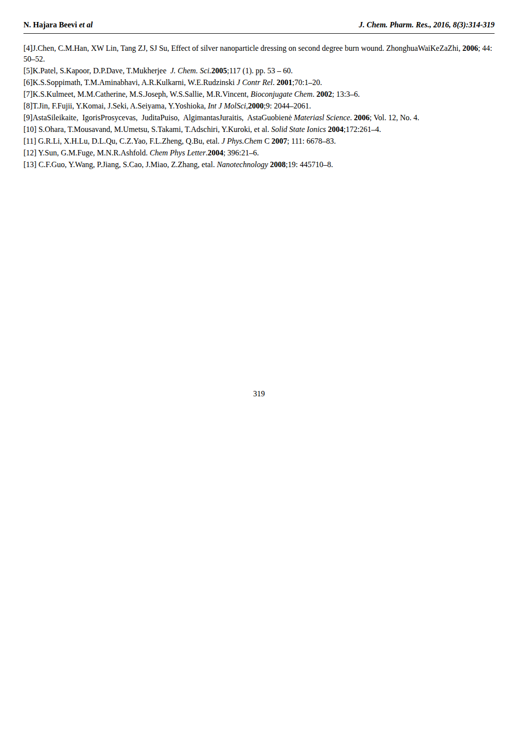N. Hajara Beevi et al J. Chem. Pharm. Res., 2016, 8(3):314-319
[4]J.Chen, C.M.Han, XW Lin, Tang ZJ, SJ Su, Effect of silver nanoparticle dressing on second degree burn wound. ZhonghuaWaiKeZaZhi, 2006; 44: 50–52.
[5]K.Patel, S.Kapoor, D.P.Dave, T.Mukherjee J. Chem. Sci. 2005;117 (1). pp. 53 – 60.
[6]K.S.Soppimath, T.M.Aminabhavi, A.R.Kulkarni, W.E.Rudzinski J Contr Rel. 2001;70:1–20.
[7]K.S.Kulmeet, M.M.Catherine, M.S.Joseph, W.S.Sallie, M.R.Vincent, Bioconjugate Chem. 2002; 13:3–6.
[8]T.Jin, F.Fujii, Y.Komai, J.Seki, A.Seiyama, Y.Yoshioka, Int J MolSci,2000;9: 2044–2061.
[9]AstaSileikaite, IgorisProsycevas, JuditaPuiso, AlgimantasJuraitis, AstaGuobienė Materiasl Science. 2006; Vol. 12, No. 4.
[10] S.Ohara, T.Mousavand, M.Umetsu, S.Takami, T.Adschiri, Y.Kuroki, et al. Solid State Ionics 2004;172:261–4.
[11] G.R.Li, X.H.Lu, D.L.Qu, C.Z.Yao, F.L.Zheng, Q.Bu, etal. J Phys.Chem C 2007; 111: 6678–83.
[12] Y.Sun, G.M.Fuge, M.N.R.Ashfold. Chem Phys Letter.2004; 396:21–6.
[13] C.F.Guo, Y.Wang, P.Jiang, S.Cao, J.Miao, Z.Zhang, etal. Nanotechnology 2008;19: 445710–8.
319